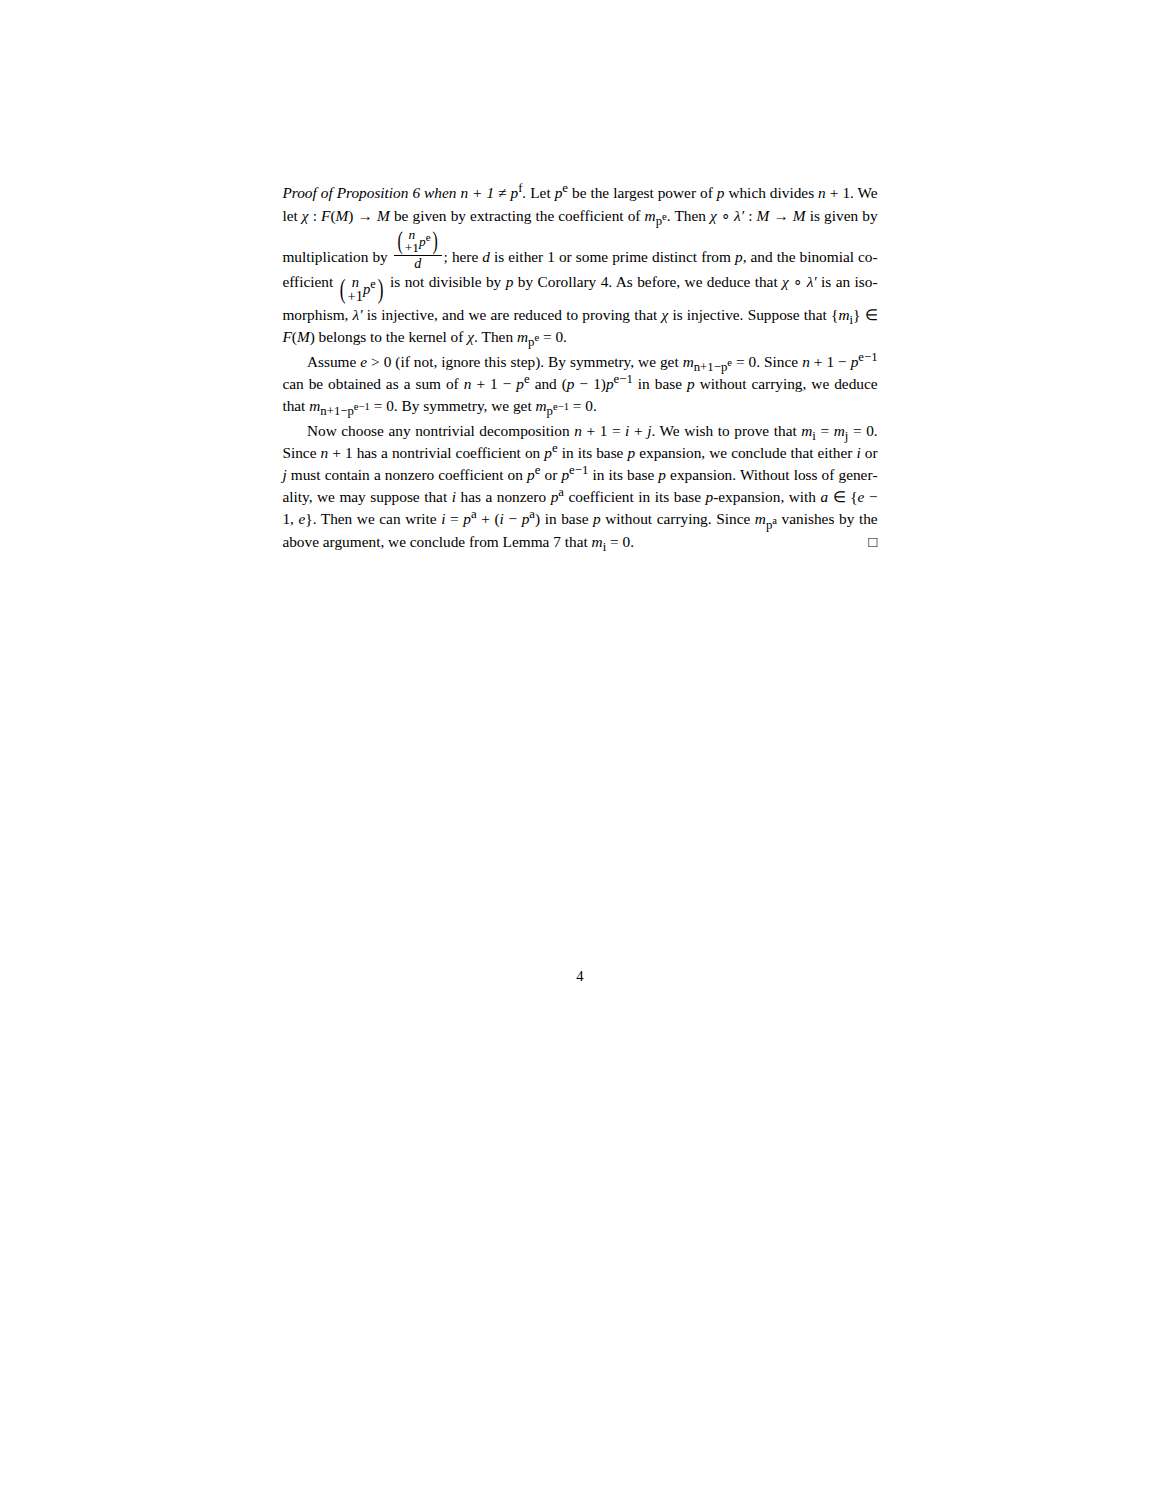Proof of Proposition 6 when n + 1 ≠ pf. Let pe be the largest power of p which divides n + 1. We let χ : F(M) → M be given by extracting the coefficient of mpe. Then χ ∘ λ′ : M → M is given by multiplication by (n+1 pe) d; here d is either 1 or some prime distinct from p, and the binomial coefficient (n+1 pe) is not divisible by p by Corollary 4. As before, we deduce that χ ∘ λ′ is an isomorphism, λ′ is injective, and we are reduced to proving that χ is injective. Suppose that {mi} ∈ F(M) belongs to the kernel of χ. Then mpe = 0.
Assume e > 0 (if not, ignore this step). By symmetry, we get mn+1−pe = 0. Since n + 1 − pe−1 can be obtained as a sum of n + 1 − pe and (p − 1)pe−1 in base p without carrying, we deduce that mn+1−pe−1 = 0. By symmetry, we get mpe−1 = 0.
Now choose any nontrivial decomposition n + 1 = i + j. We wish to prove that mi = mj = 0. Since n + 1 has a nontrivial coefficient on pe in its base p expansion, we conclude that either i or j must contain a nonzero coefficient on pe or pe−1 in its base p expansion. Without loss of generality, we may suppose that i has a nonzero pa coefficient in its base p-expansion, with a ∈ {e − 1, e}. Then we can write i = pa + (i − pa) in base p without carrying. Since mpa vanishes by the above argument, we conclude from Lemma 7 that mi = 0.□
4